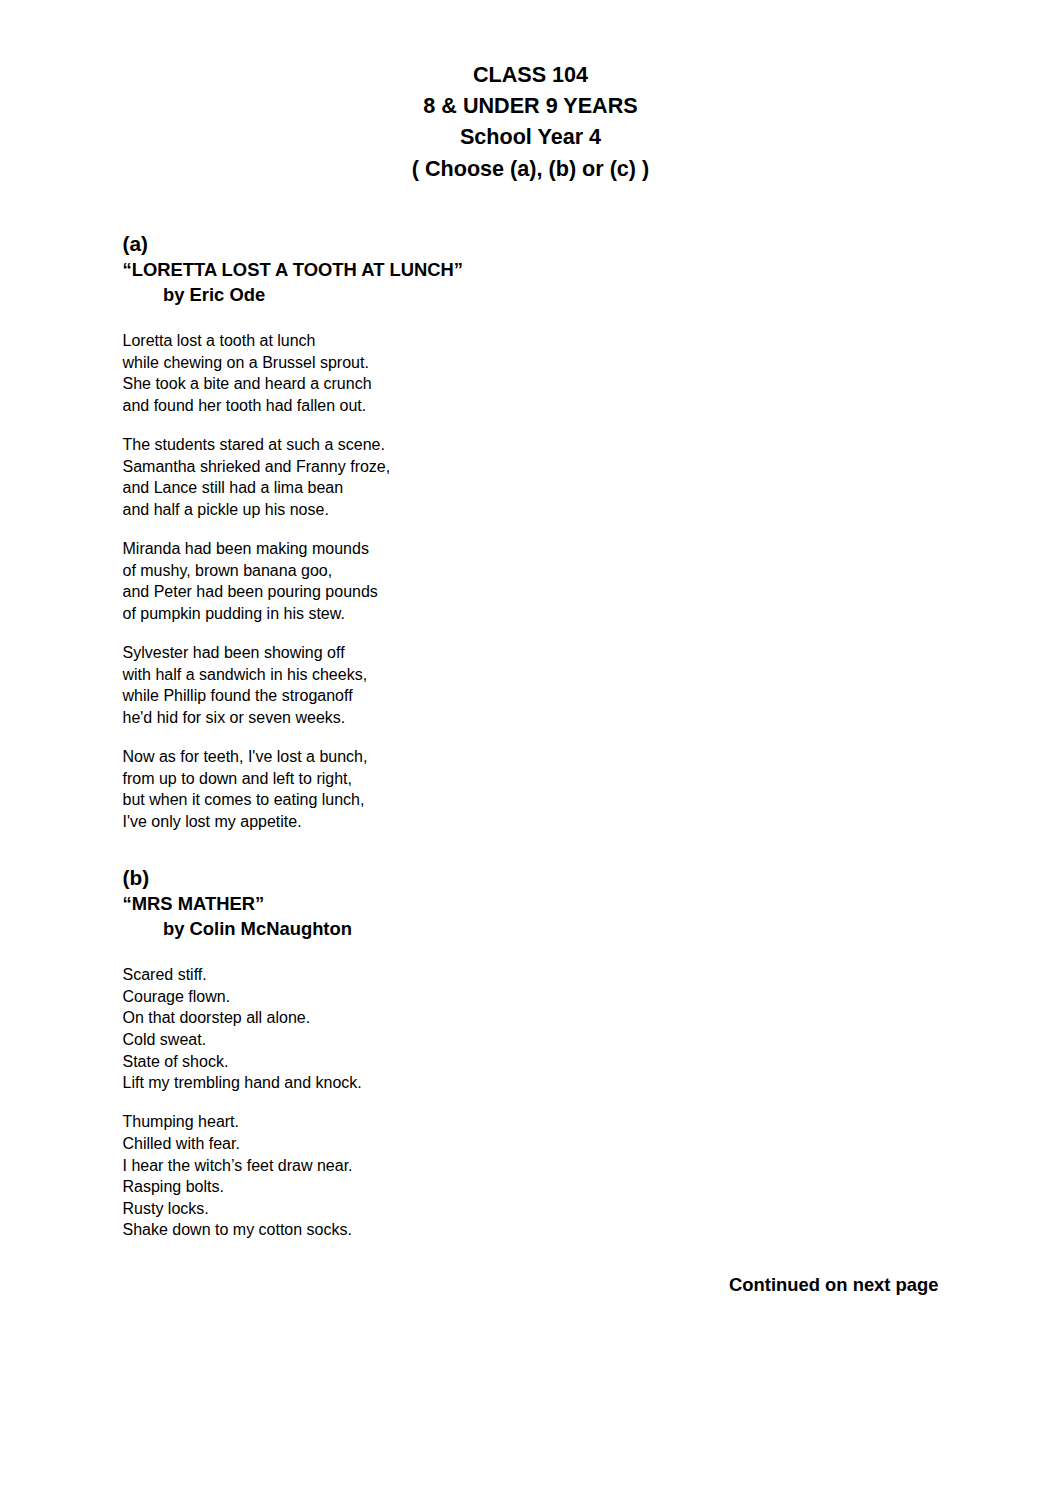CLASS 104
8 & UNDER 9 YEARS
School Year 4
( Choose (a), (b) or (c) )
(a)
“LORETTA LOST A TOOTH AT LUNCH”
by Eric Ode
Loretta lost a tooth at lunch
while chewing on a Brussel sprout.
She took a bite and heard a crunch
and found her tooth had fallen out.
The students stared at such a scene.
Samantha shrieked and Franny froze,
and Lance still had a lima bean
and half a pickle up his nose.
Miranda had been making mounds
of mushy, brown banana goo,
and Peter had been pouring pounds
of pumpkin pudding in his stew.
Sylvester had been showing off
with half a sandwich in his cheeks,
while Phillip found the stroganoff
he'd hid for six or seven weeks.
Now as for teeth, I've lost a bunch,
from up to down and left to right,
but when it comes to eating lunch,
I've only lost my appetite.
(b)
“MRS MATHER”
by Colin McNaughton
Scared stiff.
Courage flown.
On that doorstep all alone.
Cold sweat.
State of shock.
Lift my trembling hand and knock.
Thumping heart.
Chilled with fear.
I hear the witch’s feet draw near.
Rasping bolts.
Rusty locks.
Shake down to my cotton socks.
Continued on next page